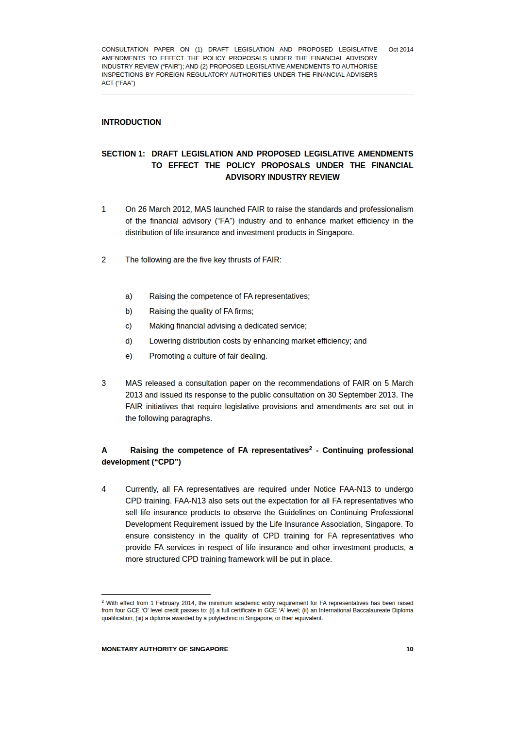CONSULTATION PAPER ON (1) DRAFT LEGISLATION AND PROPOSED LEGISLATIVE AMENDMENTS TO EFFECT THE POLICY PROPOSALS UNDER THE FINANCIAL ADVISORY INDUSTRY REVIEW (“FAIR”); AND (2) PROPOSED LEGISLATIVE AMENDMENTS TO AUTHORISE INSPECTIONS BY FOREIGN REGULATORY AUTHORITIES UNDER THE FINANCIAL ADVISERS ACT (“FAA”)
Oct 2014
INTRODUCTION
SECTION 1:
DRAFT LEGISLATION AND PROPOSED LEGISLATIVE AMENDMENTS TO EFFECT THE POLICY PROPOSALS UNDER THE FINANCIAL ADVISORY INDUSTRY REVIEW
1
On 26 March 2012, MAS launched FAIR to raise the standards and professionalism of the financial advisory (“FA”) industry and to enhance market efficiency in the distribution of life insurance and investment products in Singapore.
2
The following are the five key thrusts of FAIR:
a) Raising the competence of FA representatives;
b) Raising the quality of FA firms;
c) Making financial advising a dedicated service;
d) Lowering distribution costs by enhancing market efficiency; and
e) Promoting a culture of fair dealing.
3
MAS released a consultation paper on the recommendations of FAIR on 5 March 2013 and issued its response to the public consultation on 30 September 2013. The FAIR initiatives that require legislative provisions and amendments are set out in the following paragraphs.
A Raising the competence of FA representatives2 - Continuing professional development (“CPD”)
4
Currently, all FA representatives are required under Notice FAA-N13 to undergo CPD training. FAA-N13 also sets out the expectation for all FA representatives who sell life insurance products to observe the Guidelines on Continuing Professional Development Requirement issued by the Life Insurance Association, Singapore. To ensure consistency in the quality of CPD training for FA representatives who provide FA services in respect of life insurance and other investment products, a more structured CPD training framework will be put in place.
2 With effect from 1 February 2014, the minimum academic entry requirement for FA representatives has been raised from four GCE ‘O’ level credit passes to: (i) a full certificate in GCE ‘A’ level; (ii) an International Baccalaureate Diploma qualification; (iii) a diploma awarded by a polytechnic in Singapore; or their equivalent.
MONETARY AUTHORITY OF SINGAPORE
10